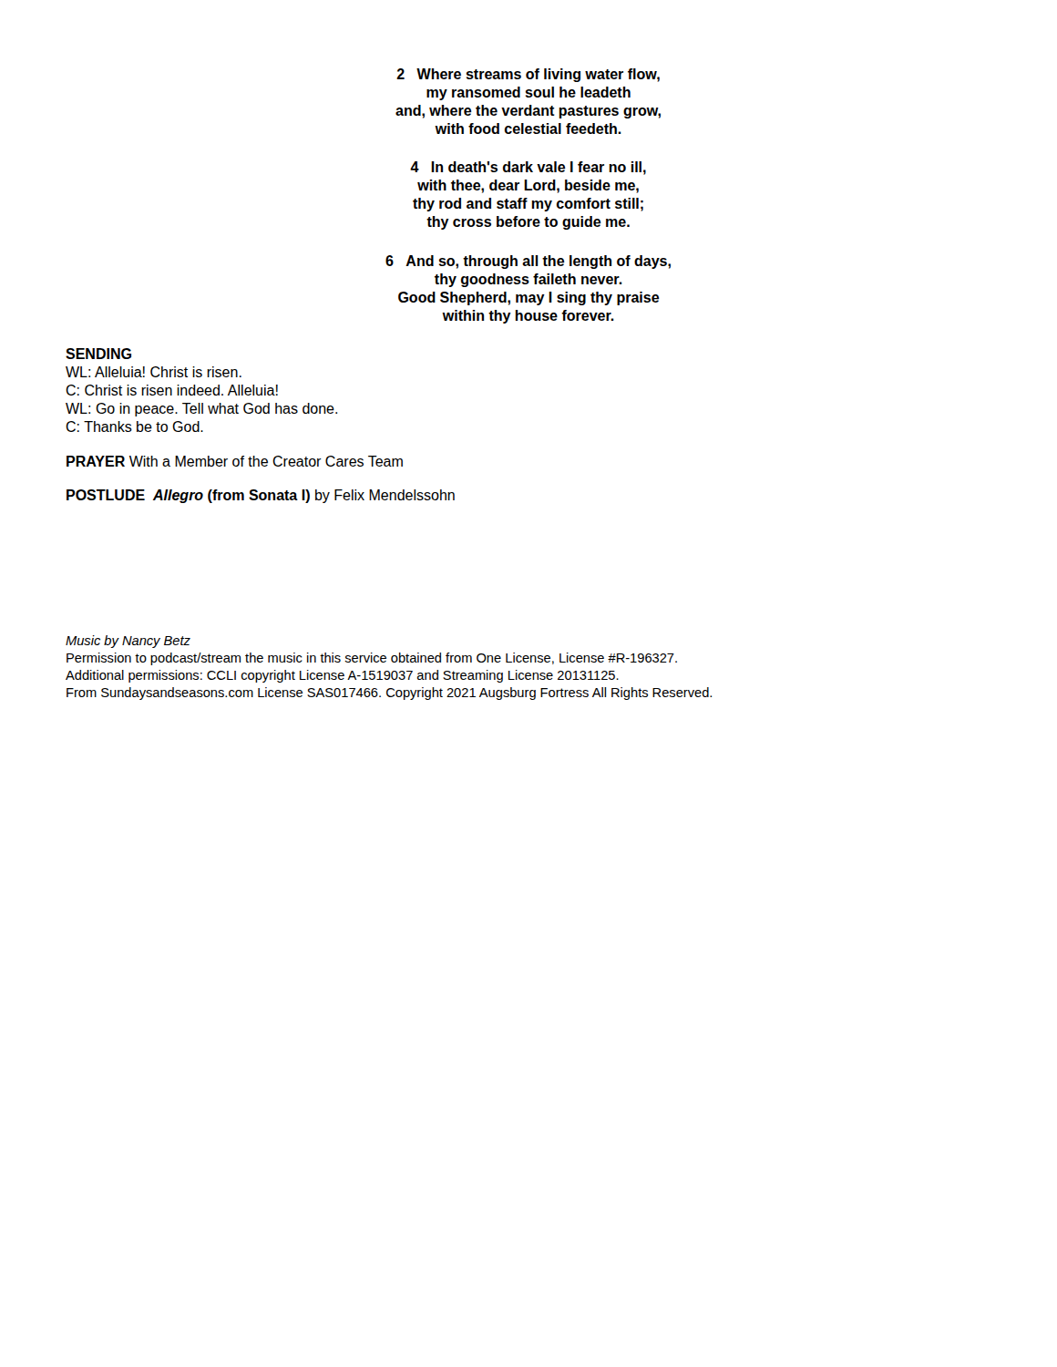2 Where streams of living water flow,
my ransomed soul he leadeth
and, where the verdant pastures grow,
with food celestial feedeth.
4 In death's dark vale I fear no ill,
with thee, dear Lord, beside me,
thy rod and staff my comfort still;
thy cross before to guide me.
6 And so, through all the length of days,
thy goodness faileth never.
Good Shepherd, may I sing thy praise
within thy house forever.
SENDING
WL: Alleluia! Christ is risen.
C: Christ is risen indeed. Alleluia!
WL: Go in peace. Tell what God has done.
C: Thanks be to God.
PRAYER With a Member of the Creator Cares Team
POSTLUDE Allegro (from Sonata I) by Felix Mendelssohn
Music by Nancy Betz
Permission to podcast/stream the music in this service obtained from One License, License #R-196327.
Additional permissions: CCLI copyright License A-1519037 and Streaming License 20131125.
From Sundaysandseasons.com License SAS017466. Copyright 2021 Augsburg Fortress All Rights Reserved.